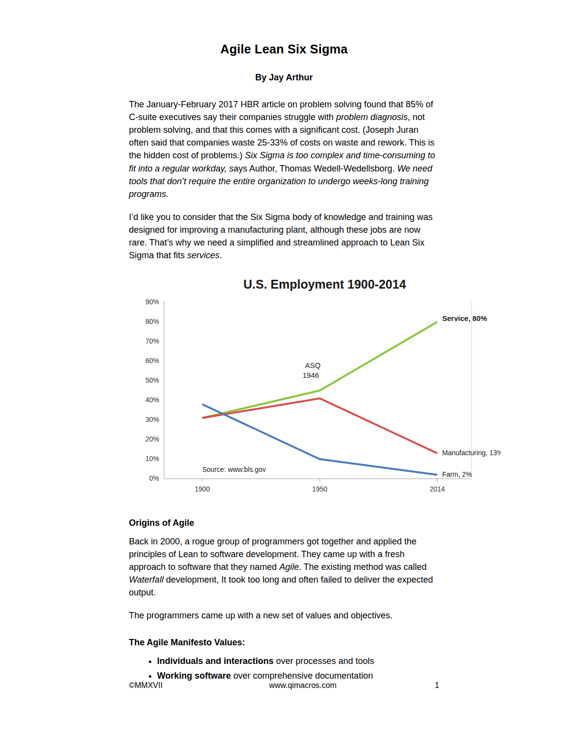Agile Lean Six Sigma
By Jay Arthur
The January-February 2017 HBR article on problem solving found that 85% of C-suite executives say their companies struggle with problem diagnosis, not problem solving, and that this comes with a significant cost. (Joseph Juran often said that companies waste 25-33% of costs on waste and rework. This is the hidden cost of problems.) Six Sigma is too complex and time-consuming to fit into a regular workday, says Author, Thomas Wedell-Wedellsborg. We need tools that don’t require the entire organization to undergo weeks-long training programs.
I’d like you to consider that the Six Sigma body of knowledge and training was designed for improving a manufacturing plant, although these jobs are now rare. That’s why we need a simplified and streamlined approach to Lean Six Sigma that fits services.
U.S. Employment 1900-2014 90% 80% 70% 60% 50% 40% 30% 20% 10% 0% 1900 1950 2014 Service, 80% Manufacturing, 13% Farm, 2% ASQ 1946 Source: www.bls.gov
Origins of Agile
Back in 2000, a rogue group of programmers got together and applied the principles of Lean to software development. They came up with a fresh approach to software that they named Agile. The existing method was called Waterfall development, It took too long and often failed to deliver the expected output.
The programmers came up with a new set of values and objectives.
The Agile Manifesto Values:
Individuals and interactions over processes and tools
Working software over comprehensive documentation
©MMXVII
www.qimacros.com
1